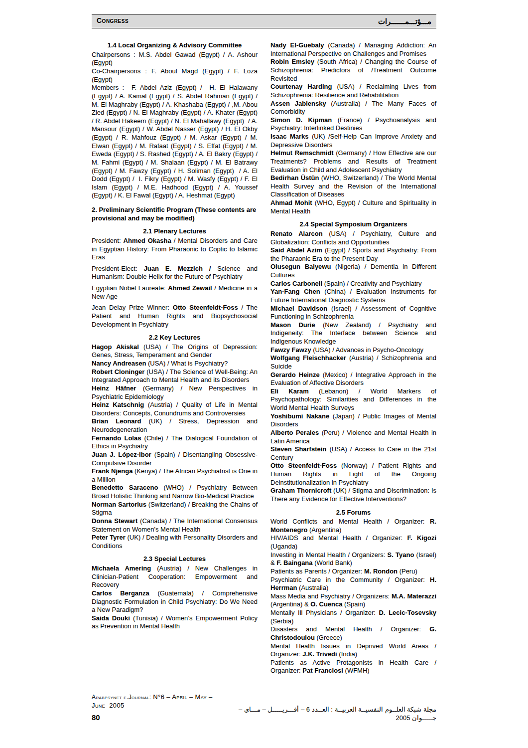Congress
مـــؤتـــمـــــــرات
1.4 Local Organizing & Advisory Committee
Chairpersons : M.S. Abdel Gawad (Egypt) / A. Ashour (Egypt)
Co-Chairpersons : F. Aboul Magd (Egypt) / F. Loza (Egypt)
Members : F. Abdel Aziz (Egypt) / H. El Halawany (Egypt) / A. Kamal (Egypt) / S. Abdel Rahman (Egypt) / M. El Maghraby (Egypt) / A. Khashaba (Egypt) / ,M. Abou Zied (Egypt) / N. El Maghraby (Egypt) / A. Khater (Egypt) / R. Abdel Hakeem (Egypt) / N. El Mahallawy (Egypt) / A. Mansour (Egypt) / W. Abdel Nasser (Egypt) / H. El Okby (Egypt) / R. Mahfouz (Egypt) / M. Askar (Egypt) / M. Elwan (Egypt) / M. Rafaat (Egypt) / S. Effat (Egypt) / M. Eweda (Egypt) / S. Rashed (Egypt) / A. El Bakry (Egypt) / M. Fahmi (Egypt) / M. Shalaan (Egypt) / M. El Batrawy (Egypt) / M. Fawzy (Egypt) / H. Soliman (Egypt) / A. El Dodd (Egypt) / I. Fikry (Egypt) / M. Wasfy (Egypt) / F. El Islam (Egypt) / M.E. Hadhood (Egypt) / A. Youssef (Egypt) / K. El Fawal (Egypt) / A. Heshmat (Egypt)
2. Preliminary Scientific Program (These contents are provisional and may be modified)
2.1 Plenary Lectures
President: Ahmed Okasha / Mental Disorders and Care in Egyptian History: From Pharaonic to Coptic to Islamic Eras
President-Elect: Juan E. Mezzich / Science and Humanism: Double Helix for the Future of Psychiatry
Egyptian Nobel Laureate: Ahmed Zewail / Medicine in a New Age
Jean Delay Prize Winner: Otto Steenfeldt-Foss / The Patient and Human Rights and Biopsychosocial Development in Psychiatry
2.2 Key Lectures
Hagop Akiskal (USA) / The Origins of Depression: Genes, Stress, Temperament and Gender
Nancy Andreasen (USA) / What is Psychiatry?
Robert Cloninger (USA) / The Science of Well-Being: An Integrated Approach to Mental Health and its Disorders
Heinz Häfner (Germany) / New Perspectives in Psychiatric Epidemiology
Heinz Katschnig (Austria) / Quality of Life in Mental Disorders: Concepts, Conundrums and Controversies
Brian Leonard (UK) / Stress, Depression and Neurodegeneration
Fernando Lolas (Chile) / The Dialogical Foundation of Ethics in Psychiatry
Juan J. López-Ibor (Spain) / Disentangling Obsessive-Compulsive Disorder
Frank Njenga (Kenya) / The African Psychiatrist is One in a Million
Benedetto Saraceno (WHO) / Psychiatry Between Broad Holistic Thinking and Narrow Bio-Medical Practice
Norman Sartorius (Switzerland) / Breaking the Chains of Stigma
Donna Stewart (Canada) / The International Consensus Statement on Women's Mental Health
Peter Tyrer (UK) / Dealing with Personality Disorders and Conditions
2.3 Special Lectures
Michaela Amering (Austria) / New Challenges in Clinician-Patient Cooperation: Empowerment and Recovery
Carlos Berganza (Guatemala) / Comprehensive Diagnostic Formulation in Child Psychiatry: Do We Need a New Paradigm?
Saida Douki (Tunisia) / Women’s Empowerment Policy as Prevention in Mental Health
Nady El-Guebaly (Canada) / Managing Addiction: An International Perspective on Challenges and Promises
Robin Emsley (South Africa) / Changing the Course of Schizophrenia: Predictors of /Treatment Outcome Revisited
Courtenay Harding (USA) / Reclaiming Lives from Schizophrenia: Resilience and Rehabilitation
Assen Jablensky (Australia) / The Many Faces of Comorbidity
Simon D. Kipman (France) / Psychoanalysis and Psychiatry: Interlinked Destinies
Isaac Marks (UK) /Self-Help Can Improve Anxiety and Depressive Disorders
Helmut Remschmidt (Germany) / How Effective are our Treatments? Problems and Results of Treatment Evaluation in Child and Adolescent Psychiatry
Bedirhan Üstün (WHO, Switzerland) / The World Mental Health Survey and the Revision of the International Classification of Diseases
Ahmad Mohit (WHO, Egypt) / Culture and Spirituality in Mental Health
2.4 Special Symposium Organizers
Renato Alarcon (USA) / Psychiatry, Culture and Globalization: Conflicts and Opportunities
Said Abdel Azim (Egypt) / Sports and Psychiatry: From the Pharaonic Era to the Present Day
Olusegun Baiyewu (Nigeria) / Dementia in Different Cultures
Carlos Carbonell (Spain) / Creativity and Psychiatry
Yan-Fang Chen (China) / Evaluation Instruments for Future International Diagnostic Systems
Michael Davidson (Israel) / Assessment of Cognitive Functioning in Schizophrenia
Mason Durie (New Zealand) / Psychiatry and Indigeneity: The Interface between Science and Indigenous Knowledge
Fawzy Fawzy (USA) / Advances in Psycho-Oncology
Wolfgang Fleischhacker (Austria) / Schizophrenia and Suicide
Gerardo Heinze (Mexico) / Integrative Approach in the Evaluation of Affective Disorders
Eli Karam (Lebanon) / World Markers of Psychopathology: Similarities and Differences in the World Mental Health Surveys
Yoshibumi Nakane (Japan) / Public Images of Mental Disorders
Alberto Perales (Peru) / Violence and Mental Health in Latin America
Steven Sharfstein (USA) / Access to Care in the 21st Century
Otto Steenfeldt-Foss (Norway) / Patient Rights and Human Rights in Light of the Ongoing Deinstitutionalization in Psychiatry
Graham Thornicroft (UK) / Stigma and Discrimination: Is There any Evidence for Effective Interventions?
2.5 Forums
World Conflicts and Mental Health / Organizer: R. Montenegro (Argentina)
HIV/AIDS and Mental Health / Organizer: F. Kigozi (Uganda)
Investing in Mental Health / Organizers: S. Tyano (Israel) & F. Baingana (World Bank)
Patients as Parents / Organizer: M. Rondon (Peru)
Psychiatric Care in the Community / Organizer: H. Herrman (Australia)
Mass Media and Psychiatry / Organizers: M.A. Materazzi (Argentina) & O. Cuenca (Spain)
Mentally Ill Physicians / Organizer: D. Lecic-Tosevsky (Serbia)
Disasters and Mental Health / Organizer: G. Christodoulou (Greece)
Mental Health Issues in Deprived World Areas / Organizer: J.K. Trivedi (India)
Patients as Active Protagonists in Health Care / Organizer: Pat Franciosi (WFMH)
Arabpsynet e.Journal: N°6 – April – May – June 2005
80
مجلة شبكة العلــوم النفسيــة العربيــة : العــدد 6 – أفـــريـــــل – مـــاي – جـــــوان 2005